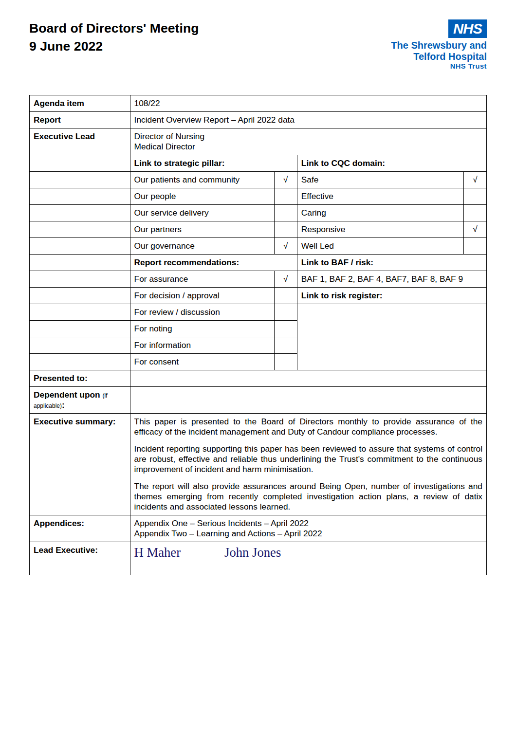Board of Directors' Meeting
9 June 2022
NHS
The Shrewsbury and
Telford Hospital
NHS Trust
| Agenda item | 108/22 |
| Report | Incident Overview Report – April 2022 data |
| Executive Lead | Director of Nursing Medical Director |
| | Link to strategic pillar: | Link to CQC domain: |
| | Our patients and community | √ | Safe | √ |
| | Our people | | Effective | |
| | Our service delivery | | Caring | |
| | Our partners | | Responsive | √ |
| | Our governance | √ | Well Led | |
| | Report recommendations: | Link to BAF / risk: |
| | For assurance | √ | BAF 1, BAF 2, BAF 4, BAF7, BAF 8, BAF 9 |
| | For decision / approval | | Link to risk register: |
| | For review / discussion | | |
| | For noting | |
| | For information | |
| | For consent | |
| Presented to: | |
| Dependent upon (if applicable) : | |
| Executive summary: | This paper is presented to the Board of Directors monthly to provide assurance of the efficacy of the incident management and Duty of Candour compliance processes. Incident reporting supporting this paper has been reviewed to assure that systems of control are robust, effective and reliable thus underlining the Trust's commitment to the continuous improvement of incident and harm minimisation. The report will also provide assurances around Being Open, number of investigations and themes emerging from recently completed investigation action plans, a review of datix incidents and associated lessons learned. |
| Appendices: | Appendix One – Serious Incidents – April 2022 Appendix Two – Learning and Actions – April 2022 |
| Lead Executive: | H Maher John Jones |